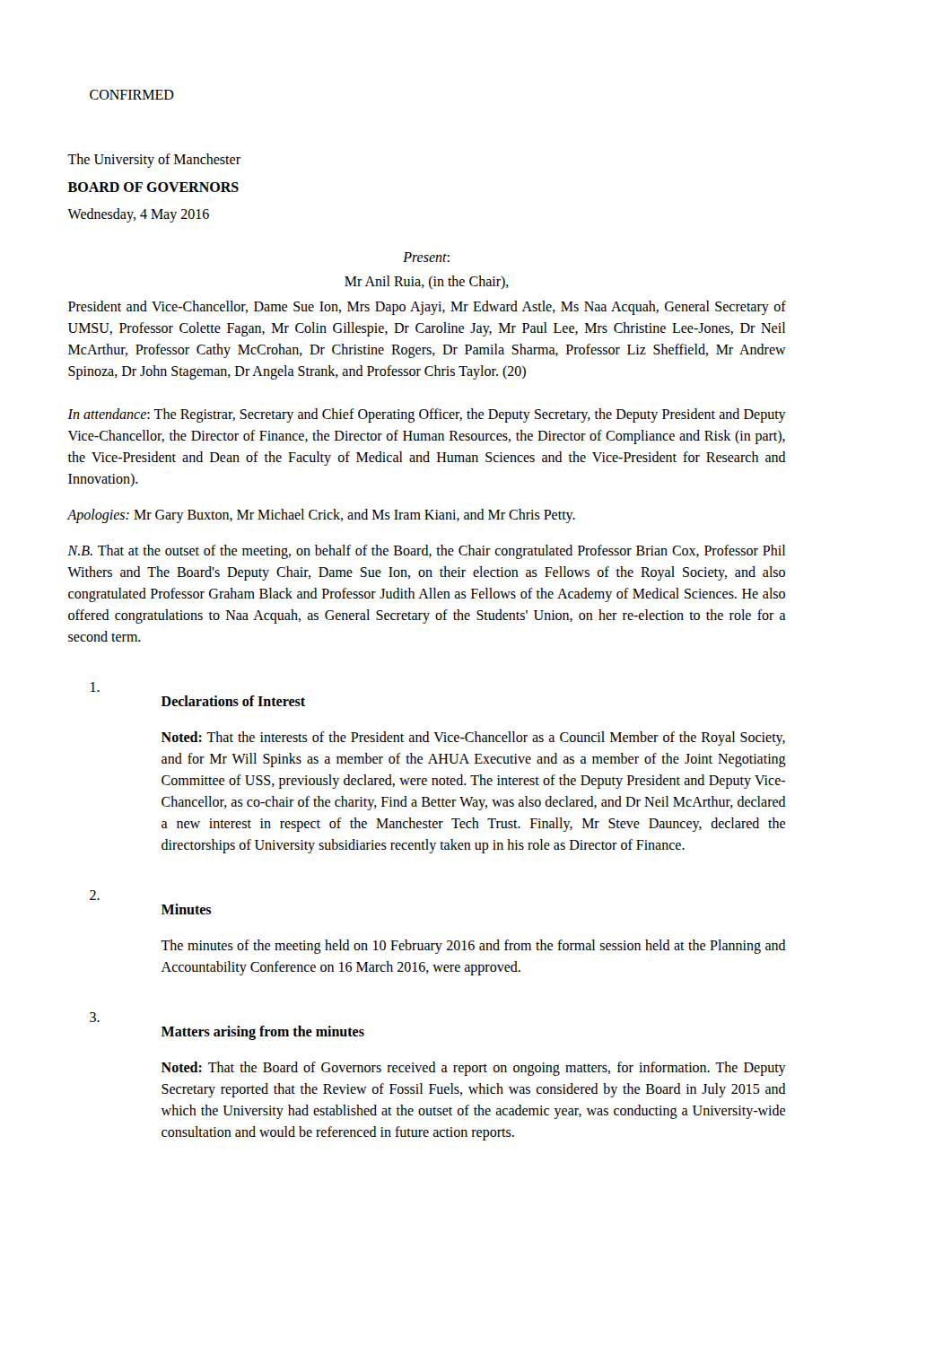CONFIRMED
The University of Manchester
BOARD OF GOVERNORS
Wednesday, 4 May 2016
Present:
Mr Anil Ruia, (in the Chair),
President and Vice-Chancellor, Dame Sue Ion, Mrs Dapo Ajayi, Mr Edward Astle, Ms Naa Acquah, General Secretary of UMSU, Professor Colette Fagan, Mr Colin Gillespie, Dr Caroline Jay, Mr Paul Lee, Mrs Christine Lee-Jones, Dr Neil McArthur, Professor Cathy McCrohan, Dr Christine Rogers, Dr Pamila Sharma, Professor Liz Sheffield, Mr Andrew Spinoza, Dr John Stageman, Dr Angela Strank, and Professor Chris Taylor. (20)
In attendance: The Registrar, Secretary and Chief Operating Officer, the Deputy Secretary, the Deputy President and Deputy Vice-Chancellor, the Director of Finance, the Director of Human Resources, the Director of Compliance and Risk (in part), the Vice-President and Dean of the Faculty of Medical and Human Sciences and the Vice-President for Research and Innovation).
Apologies: Mr Gary Buxton, Mr Michael Crick, and Ms Iram Kiani, and Mr Chris Petty.
N.B. That at the outset of the meeting, on behalf of the Board, the Chair congratulated Professor Brian Cox, Professor Phil Withers and The Board's Deputy Chair, Dame Sue Ion, on their election as Fellows of the Royal Society, and also congratulated Professor Graham Black and Professor Judith Allen as Fellows of the Academy of Medical Sciences. He also offered congratulations to Naa Acquah, as General Secretary of the Students' Union, on her re-election to the role for a second term.
1.
Declarations of Interest
Noted: That the interests of the President and Vice-Chancellor as a Council Member of the Royal Society, and for Mr Will Spinks as a member of the AHUA Executive and as a member of the Joint Negotiating Committee of USS, previously declared, were noted. The interest of the Deputy President and Deputy Vice-Chancellor, as co-chair of the charity, Find a Better Way, was also declared, and Dr Neil McArthur, declared a new interest in respect of the Manchester Tech Trust. Finally, Mr Steve Dauncey, declared the directorships of University subsidiaries recently taken up in his role as Director of Finance.
2.
Minutes
The minutes of the meeting held on 10 February 2016 and from the formal session held at the Planning and Accountability Conference on 16 March 2016, were approved.
3.
Matters arising from the minutes
Noted: That the Board of Governors received a report on ongoing matters, for information. The Deputy Secretary reported that the Review of Fossil Fuels, which was considered by the Board in July 2015 and which the University had established at the outset of the academic year, was conducting a University-wide consultation and would be referenced in future action reports.